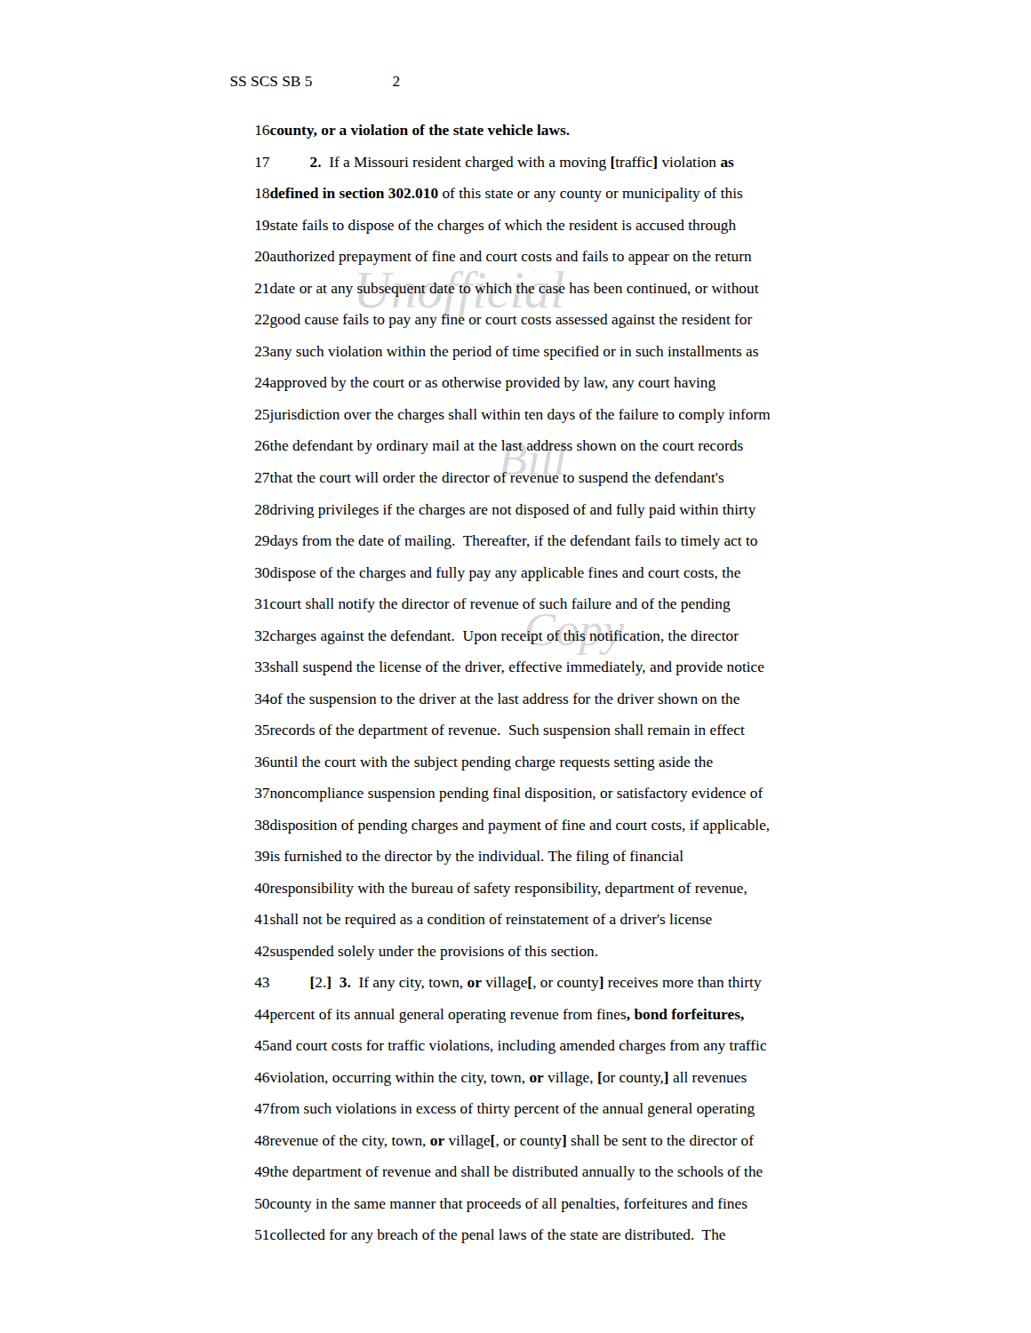Unofficial
Bill
Copy
SS SCS SB 5 2
| 16 | county, or a violation of the state vehicle laws. |
| 17 | 2. If a Missouri resident charged with a moving [ traffic ] violation as |
| 18 | defined in section 302.010 of this state or any county or municipality of this |
| 19 | state fails to dispose of the charges of which the resident is accused through |
| 20 | authorized prepayment of fine and court costs and fails to appear on the return |
| 21 | date or at any subsequent date to which the case has been continued, or without |
| 22 | good cause fails to pay any fine or court costs assessed against the resident for |
| 23 | any such violation within the period of time specified or in such installments as |
| 24 | approved by the court or as otherwise provided by law, any court having |
| 25 | jurisdiction over the charges shall within ten days of the failure to comply inform |
| 26 | the defendant by ordinary mail at the last address shown on the court records |
| 27 | that the court will order the director of revenue to suspend the defendant's |
| 28 | driving privileges if the charges are not disposed of and fully paid within thirty |
| 29 | days from the date of mailing. Thereafter, if the defendant fails to timely act to |
| 30 | dispose of the charges and fully pay any applicable fines and court costs, the |
| 31 | court shall notify the director of revenue of such failure and of the pending |
| 32 | charges against the defendant. Upon receipt of this notification, the director |
| 33 | shall suspend the license of the driver, effective immediately, and provide notice |
| 34 | of the suspension to the driver at the last address for the driver shown on the |
| 35 | records of the department of revenue. Such suspension shall remain in effect |
| 36 | until the court with the subject pending charge requests setting aside the |
| 37 | noncompliance suspension pending final disposition, or satisfactory evidence of |
| 38 | disposition of pending charges and payment of fine and court costs, if applicable, |
| 39 | is furnished to the director by the individual. The filing of financial |
| 40 | responsibility with the bureau of safety responsibility, department of revenue, |
| 41 | shall not be required as a condition of reinstatement of a driver's license |
| 42 | suspended solely under the provisions of this section. |
| 43 | [ 2. ] 3. If any city, town, or village [ , or county ] receives more than thirty |
| 44 | percent of its annual general operating revenue from fines , bond forfeitures, |
| 45 | and court costs for traffic violations, including amended charges from any traffic |
| 46 | violation, occurring within the city, town, or village, [ or county, ] all revenues |
| 47 | from such violations in excess of thirty percent of the annual general operating |
| 48 | revenue of the city, town, or village [ , or county ] shall be sent to the director of |
| 49 | the department of revenue and shall be distributed annually to the schools of the |
| 50 | county in the same manner that proceeds of all penalties, forfeitures and fines |
| 51 | collected for any breach of the penal laws of the state are distributed. The |